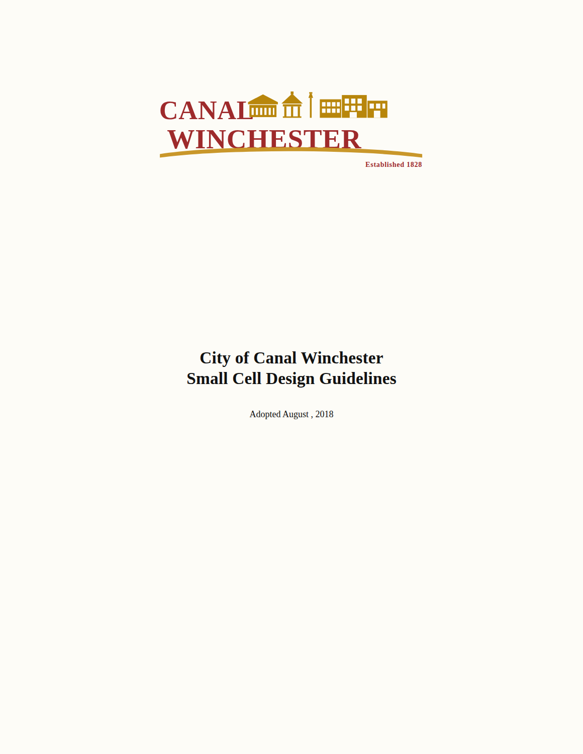CANAL WINCHESTER Established 1828
City of Canal Winchester
Small Cell Design Guidelines
Adopted August , 2018